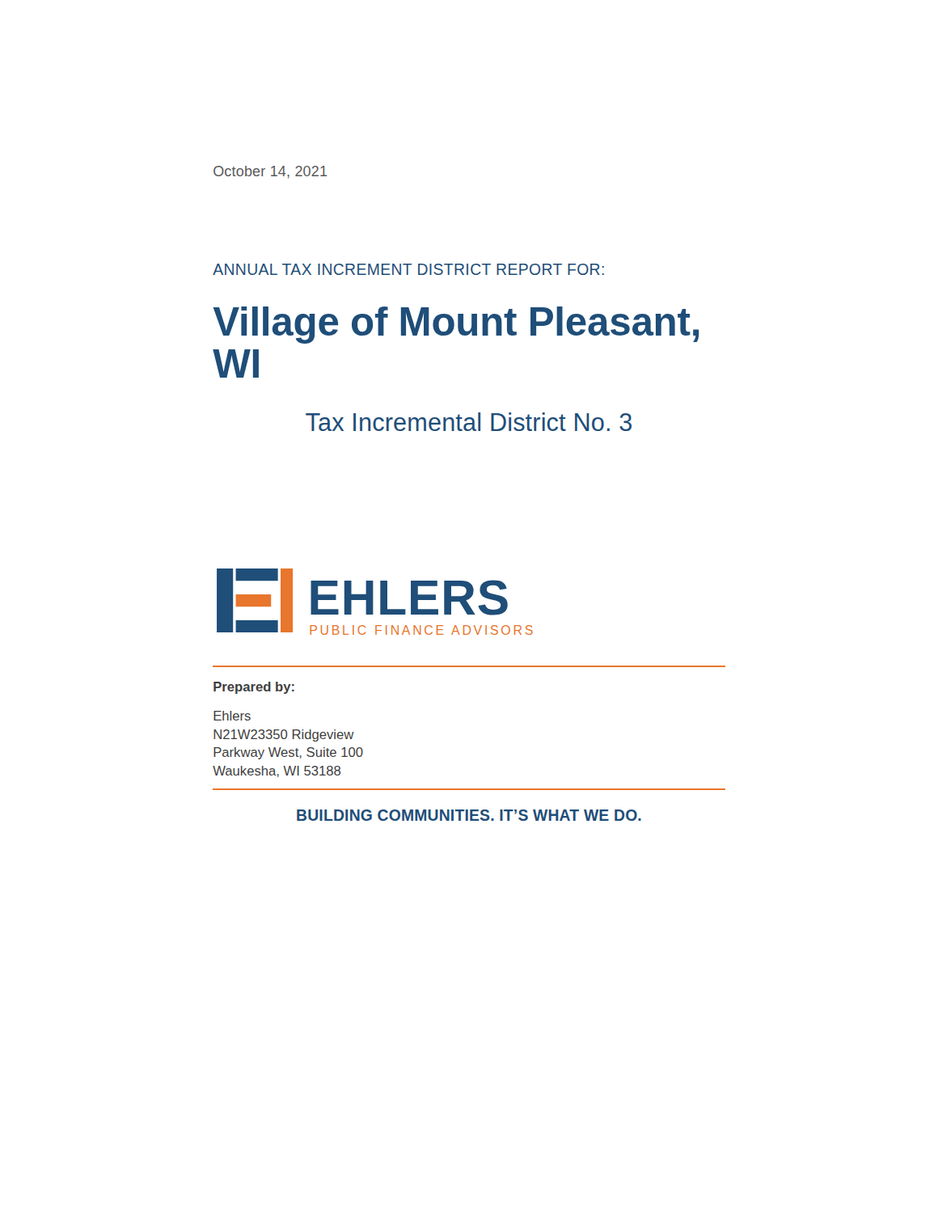October 14, 2021
ANNUAL TAX INCREMENT DISTRICT REPORT FOR:
Village of Mount Pleasant, WI
Tax Incremental District No. 3
EHLERS PUBLIC FINANCE ADVISORS
Prepared by:
Ehlers
N21W23350 Ridgeview
Parkway West, Suite 100
Waukesha, WI 53188
BUILDING COMMUNITIES. IT’S WHAT WE DO.